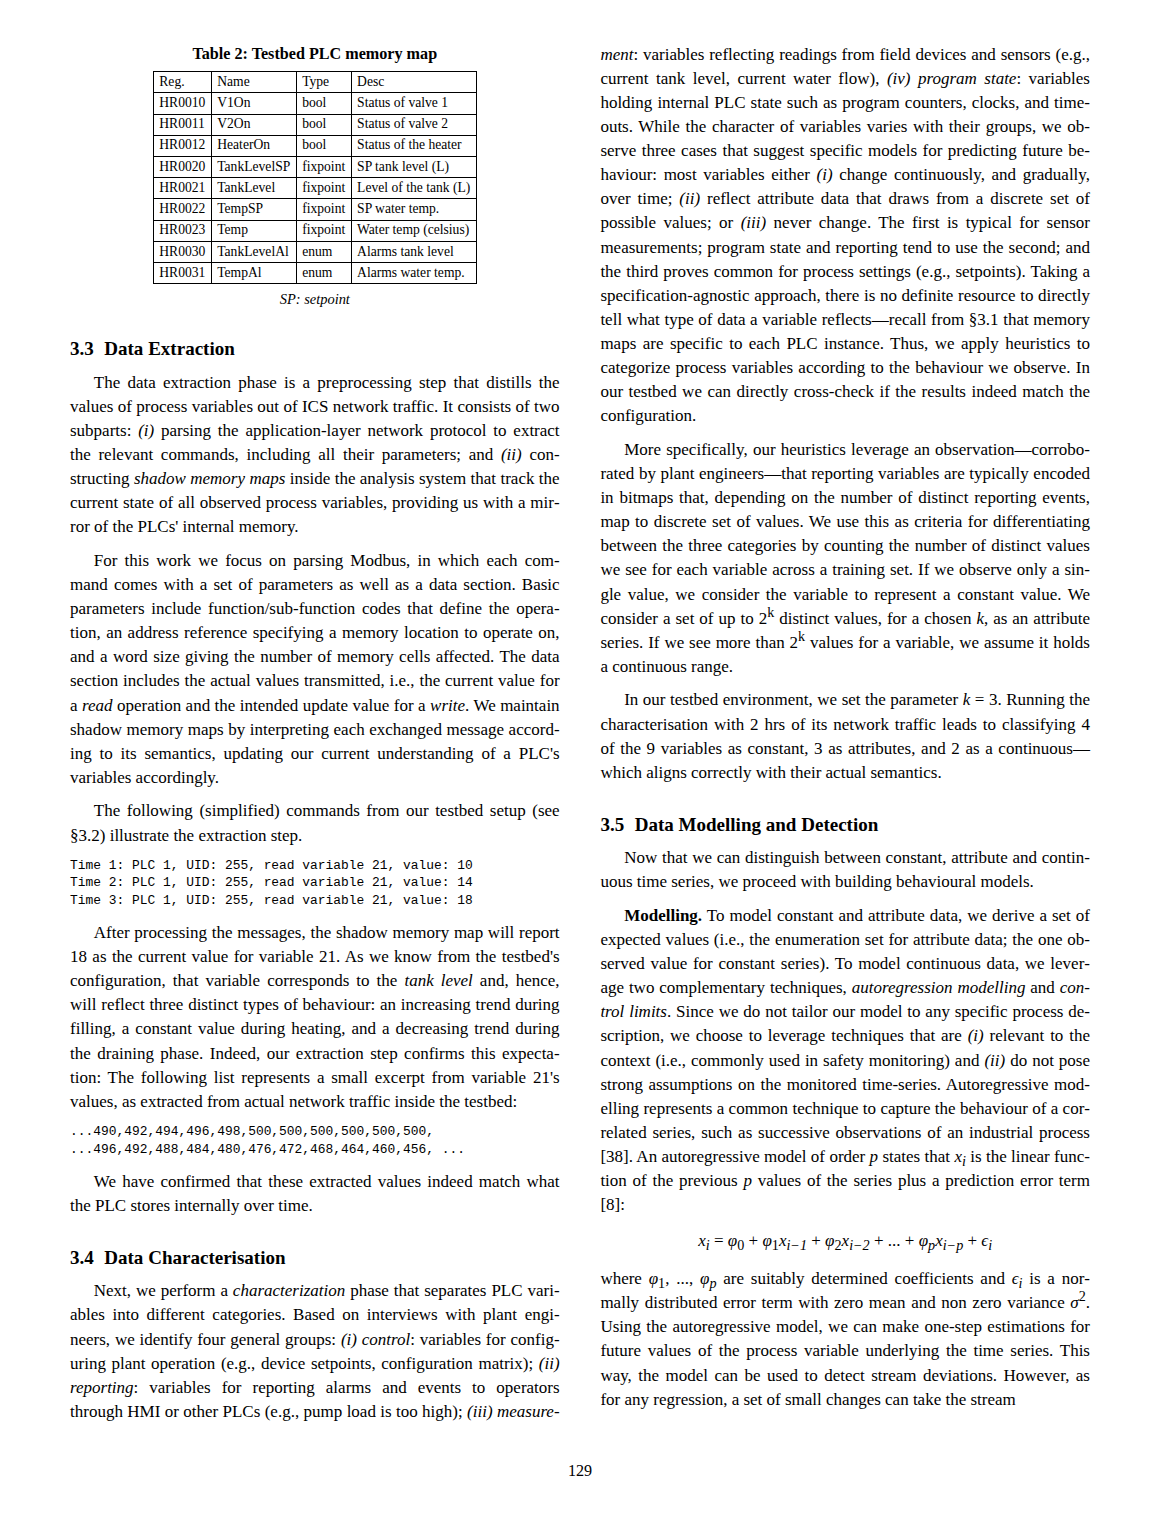Table 2: Testbed PLC memory map
| Reg. | Name | Type | Desc |
| --- | --- | --- | --- |
| HR0010 | V1On | bool | Status of valve 1 |
| HR0011 | V2On | bool | Status of valve 2 |
| HR0012 | HeaterOn | bool | Status of the heater |
| HR0020 | TankLevelSP | fixpoint | SP tank level (L) |
| HR0021 | TankLevel | fixpoint | Level of the tank (L) |
| HR0022 | TempSP | fixpoint | SP water temp. |
| HR0023 | Temp | fixpoint | Water temp (celsius) |
| HR0030 | TankLevelAl | enum | Alarms tank level |
| HR0031 | TempAl | enum | Alarms water temp. |
SP: setpoint
3.3 Data Extraction
The data extraction phase is a preprocessing step that distills the values of process variables out of ICS network traffic. It consists of two subparts: (i) parsing the application-layer network protocol to extract the relevant commands, including all their parameters; and (ii) constructing shadow memory maps inside the analysis system that track the current state of all observed process variables, providing us with a mirror of the PLCs' internal memory.
For this work we focus on parsing Modbus, in which each command comes with a set of parameters as well as a data section. Basic parameters include function/sub-function codes that define the operation, an address reference specifying a memory location to operate on, and a word size giving the number of memory cells affected. The data section includes the actual values transmitted, i.e., the current value for a read operation and the intended update value for a write. We maintain shadow memory maps by interpreting each exchanged message according to its semantics, updating our current understanding of a PLC's variables accordingly.
The following (simplified) commands from our testbed setup (see §3.2) illustrate the extraction step.
Time 1: PLC 1, UID: 255, read variable 21, value: 10
Time 2: PLC 1, UID: 255, read variable 21, value: 14
Time 3: PLC 1, UID: 255, read variable 21, value: 18
After processing the messages, the shadow memory map will report 18 as the current value for variable 21. As we know from the testbed's configuration, that variable corresponds to the tank level and, hence, will reflect three distinct types of behaviour: an increasing trend during filling, a constant value during heating, and a decreasing trend during the draining phase. Indeed, our extraction step confirms this expectation: The following list represents a small excerpt from variable 21's values, as extracted from actual network traffic inside the testbed:
...490,492,494,496,498,500,500,500,500,500,500,
...496,492,488,484,480,476,472,468,464,460,456, ...
We have confirmed that these extracted values indeed match what the PLC stores internally over time.
3.4 Data Characterisation
Next, we perform a characterization phase that separates PLC variables into different categories. Based on interviews with plant engineers, we identify four general groups: (i) control: variables for configuring plant operation (e.g., device setpoints, configuration matrix); (ii) reporting: variables for reporting alarms and events to operators through HMI or other PLCs (e.g., pump load is too high); (iii) measurement: variables reflecting readings from field devices and sensors (e.g., current tank level, current water flow), (iv) program state: variables holding internal PLC state such as program counters, clocks, and timeouts. While the character of variables varies with their groups, we observe three cases that suggest specific models for predicting future behaviour: most variables either (i) change continuously, and gradually, over time; (ii) reflect attribute data that draws from a discrete set of possible values; or (iii) never change. The first is typical for sensor measurements; program state and reporting tend to use the second; and the third proves common for process settings (e.g., setpoints). Taking a specification-agnostic approach, there is no definite resource to directly tell what type of data a variable reflects—recall from §3.1 that memory maps are specific to each PLC instance. Thus, we apply heuristics to categorize process variables according to the behaviour we observe. In our testbed we can directly cross-check if the results indeed match the configuration.
More specifically, our heuristics leverage an observation—corroborated by plant engineers—that reporting variables are typically encoded in bitmaps that, depending on the number of distinct reporting events, map to discrete set of values. We use this as criteria for differentiating between the three categories by counting the number of distinct values we see for each variable across a training set. If we observe only a single value, we consider the variable to represent a constant value. We consider a set of up to 2k distinct values, for a chosen k, as an attribute series. If we see more than 2k values for a variable, we assume it holds a continuous range.
In our testbed environment, we set the parameter k = 3. Running the characterisation with 2 hrs of its network traffic leads to classifying 4 of the 9 variables as constant, 3 as attributes, and 2 as a continuous—which aligns correctly with their actual semantics.
3.5 Data Modelling and Detection
Now that we can distinguish between constant, attribute and continuous time series, we proceed with building behavioural models.
Modelling. To model constant and attribute data, we derive a set of expected values (i.e., the enumeration set for attribute data; the one observed value for constant series). To model continuous data, we leverage two complementary techniques, autoregression modelling and control limits. Since we do not tailor our model to any specific process description, we choose to leverage techniques that are (i) relevant to the context (i.e., commonly used in safety monitoring) and (ii) do not pose strong assumptions on the monitored time-series. Autoregressive modelling represents a common technique to capture the behaviour of a correlated series, such as successive observations of an industrial process [38]. An autoregressive model of order p states that xi is the linear function of the previous p values of the series plus a prediction error term [8]:
xi = φ0 + φ1xi−1 + φ2xi−2 + ... + φpxi−p + ϵi
where φ1, ..., φp are suitably determined coefficients and ϵi is a normally distributed error term with zero mean and non zero variance σ2. Using the autoregressive model, we can make one-step estimations for future values of the process variable underlying the time series. This way, the model can be used to detect stream deviations. However, as for any regression, a set of small changes can take the stream
129